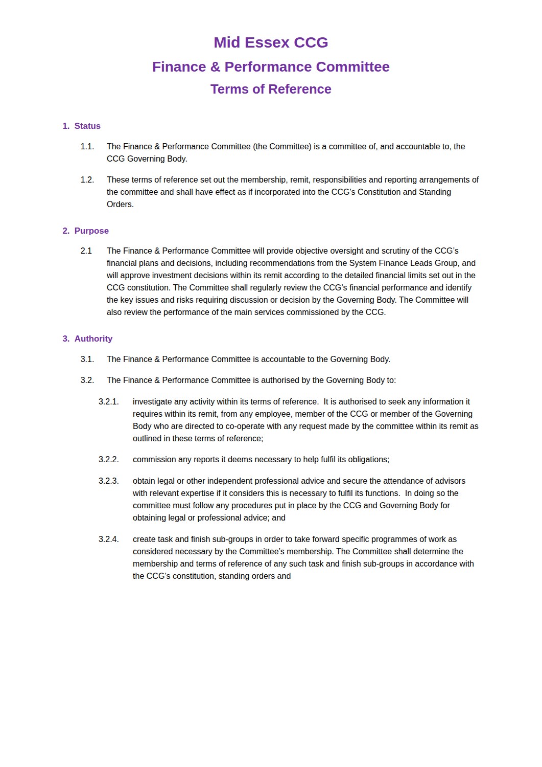Mid Essex CCG
Finance & Performance Committee
Terms of Reference
1. Status
1.1.
The Finance & Performance Committee (the Committee) is a committee of, and accountable to, the CCG Governing Body.
1.2.
These terms of reference set out the membership, remit, responsibilities and reporting arrangements of the committee and shall have effect as if incorporated into the CCG's Constitution and Standing Orders.
2. Purpose
2.1
The Finance & Performance Committee will provide objective oversight and scrutiny of the CCG’s financial plans and decisions, including recommendations from the System Finance Leads Group, and will approve investment decisions within its remit according to the detailed financial limits set out in the CCG constitution. The Committee shall regularly review the CCG’s financial performance and identify the key issues and risks requiring discussion or decision by the Governing Body. The Committee will also review the performance of the main services commissioned by the CCG.
3. Authority
3.1.
The Finance & Performance Committee is accountable to the Governing Body.
3.2.
The Finance & Performance Committee is authorised by the Governing Body to:
3.2.1.
investigate any activity within its terms of reference. It is authorised to seek any information it requires within its remit, from any employee, member of the CCG or member of the Governing Body who are directed to co-operate with any request made by the committee within its remit as outlined in these terms of reference;
3.2.2.
commission any reports it deems necessary to help fulfil its obligations;
3.2.3.
obtain legal or other independent professional advice and secure the attendance of advisors with relevant expertise if it considers this is necessary to fulfil its functions. In doing so the committee must follow any procedures put in place by the CCG and Governing Body for obtaining legal or professional advice; and
3.2.4.
create task and finish sub-groups in order to take forward specific programmes of work as considered necessary by the Committee’s membership. The Committee shall determine the membership and terms of reference of any such task and finish sub-groups in accordance with the CCG’s constitution, standing orders and